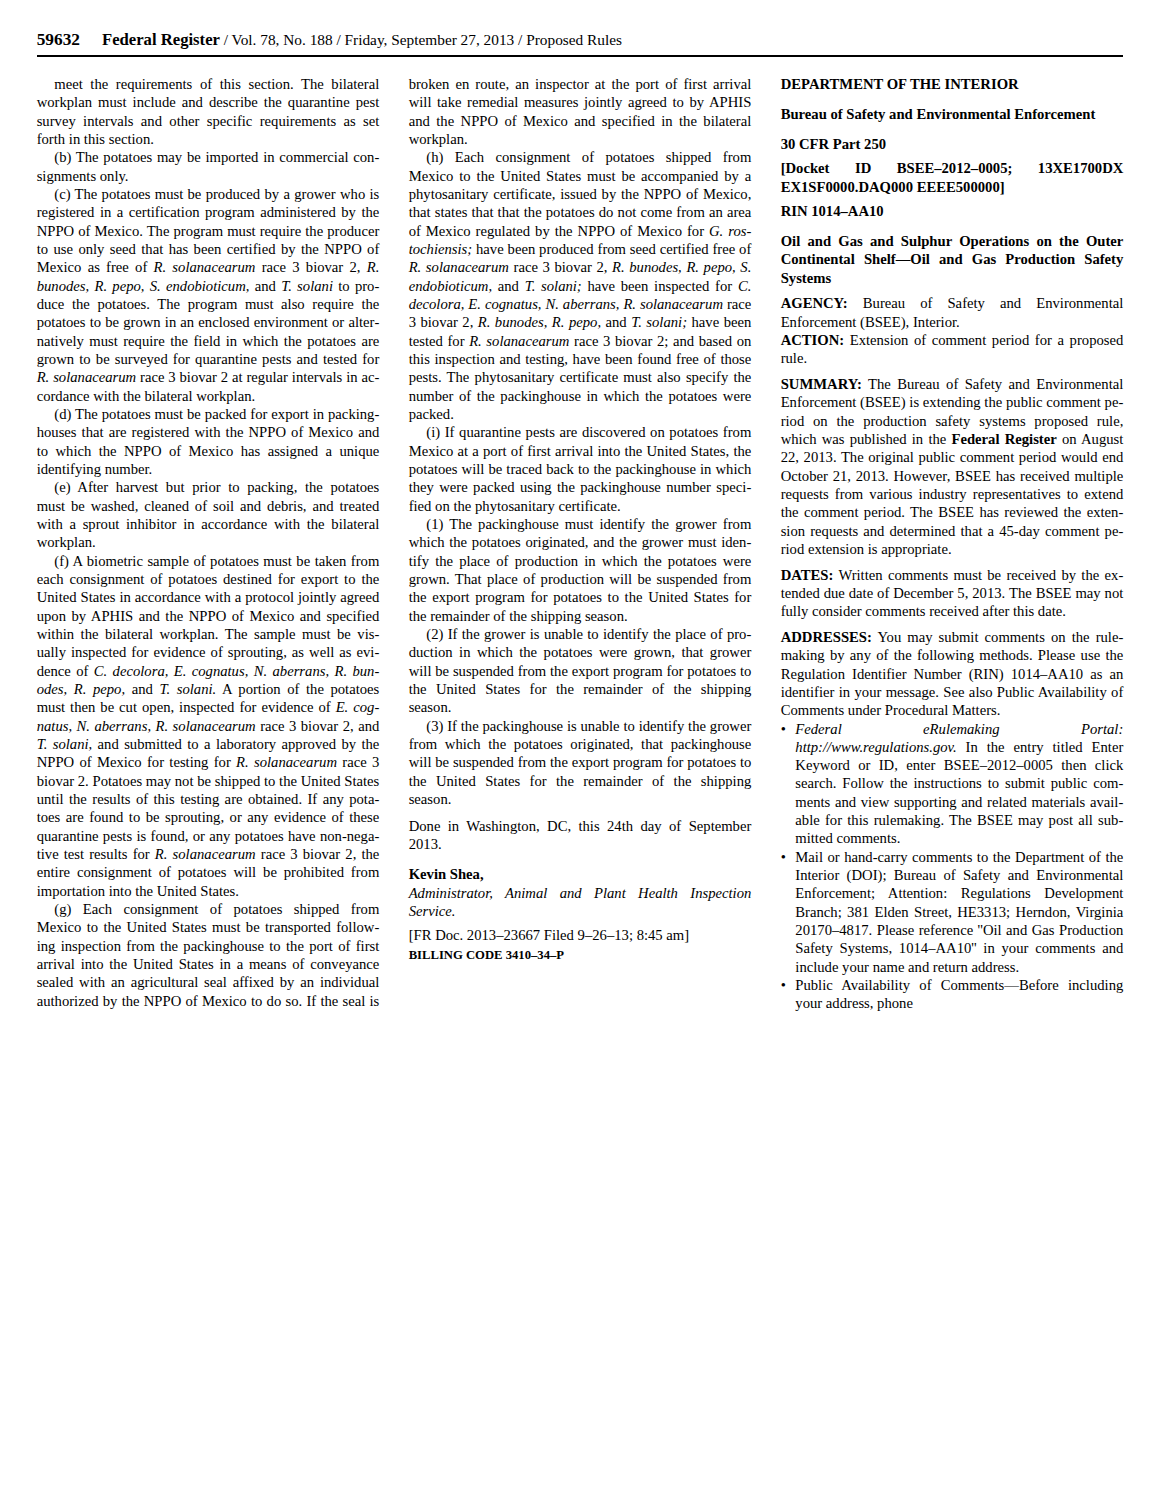59632 Federal Register / Vol. 78, No. 188 / Friday, September 27, 2013 / Proposed Rules
meet the requirements of this section. The bilateral workplan must include and describe the quarantine pest survey intervals and other specific requirements as set forth in this section.
(b) The potatoes may be imported in commercial consignments only.
(c) The potatoes must be produced by a grower who is registered in a certification program administered by the NPPO of Mexico. The program must require the producer to use only seed that has been certified by the NPPO of Mexico as free of R. solanacearum race 3 biovar 2, R. bunodes, R. pepo, S. endobioticum, and T. solani to produce the potatoes. The program must also require the potatoes to be grown in an enclosed environment or alternatively must require the field in which the potatoes are grown to be surveyed for quarantine pests and tested for R. solanacearum race 3 biovar 2 at regular intervals in accordance with the bilateral workplan.
(d) The potatoes must be packed for export in packinghouses that are registered with the NPPO of Mexico and to which the NPPO of Mexico has assigned a unique identifying number.
(e) After harvest but prior to packing, the potatoes must be washed, cleaned of soil and debris, and treated with a sprout inhibitor in accordance with the bilateral workplan.
(f) A biometric sample of potatoes must be taken from each consignment of potatoes destined for export to the United States in accordance with a protocol jointly agreed upon by APHIS and the NPPO of Mexico and specified within the bilateral workplan. The sample must be visually inspected for evidence of sprouting, as well as evidence of C. decolora, E. cognatus, N. aberrans, R. bunodes, R. pepo, and T. solani. A portion of the potatoes must then be cut open, inspected for evidence of E. cognatus, N. aberrans, R. solanacearum race 3 biovar 2, and T. solani, and submitted to a laboratory approved by the NPPO of Mexico for testing for R. solanacearum race 3 biovar 2. Potatoes may not be shipped to the United States until the results of this testing are obtained. If any potatoes are found to be sprouting, or any evidence of these quarantine pests is found, or any potatoes have non-negative test results for R. solanacearum race 3 biovar 2, the entire consignment of potatoes will be prohibited from importation into the United States.
(g) Each consignment of potatoes shipped from Mexico to the United States must be transported following inspection from the packinghouse to the port of first arrival into the United States in a means of conveyance sealed with an agricultural seal affixed by an individual authorized by the NPPO of Mexico to do so. If the seal is broken en route, an inspector at the port of first arrival will take remedial measures jointly agreed to by APHIS and the NPPO of Mexico and specified in the bilateral workplan.
(h) Each consignment of potatoes shipped from Mexico to the United States must be accompanied by a phytosanitary certificate, issued by the NPPO of Mexico, that states that that the potatoes do not come from an area of Mexico regulated by the NPPO of Mexico for G. rostochiensis; have been produced from seed certified free of R. solanacearum race 3 biovar 2, R. bunodes, R. pepo, S. endobioticum, and T. solani; have been inspected for C. decolora, E. cognatus, N. aberrans, R. solanacearum race 3 biovar 2, R. bunodes, R. pepo, and T. solani; have been tested for R. solanacearum race 3 biovar 2; and based on this inspection and testing, have been found free of those pests. The phytosanitary certificate must also specify the number of the packinghouse in which the potatoes were packed.
(i) If quarantine pests are discovered on potatoes from Mexico at a port of first arrival into the United States, the potatoes will be traced back to the packinghouse in which they were packed using the packinghouse number specified on the phytosanitary certificate.
(1) The packinghouse must identify the grower from which the potatoes originated, and the grower must identify the place of production in which the potatoes were grown. That place of production will be suspended from the export program for potatoes to the United States for the remainder of the shipping season.
(2) If the grower is unable to identify the place of production in which the potatoes were grown, that grower will be suspended from the export program for potatoes to the United States for the remainder of the shipping season.
(3) If the packinghouse is unable to identify the grower from which the potatoes originated, that packinghouse will be suspended from the export program for potatoes to the United States for the remainder of the shipping season.
Done in Washington, DC, this 24th day of September 2013.
Kevin Shea,
Administrator, Animal and Plant Health Inspection Service.
[FR Doc. 2013–23667 Filed 9–26–13; 8:45 am]
BILLING CODE 3410–34–P
DEPARTMENT OF THE INTERIOR
Bureau of Safety and Environmental Enforcement
30 CFR Part 250
[Docket ID BSEE–2012–0005; 13XE1700DX EX1SF0000.DAQ000 EEEE500000]
RIN 1014–AA10
Oil and Gas and Sulphur Operations on the Outer Continental Shelf—Oil and Gas Production Safety Systems
AGENCY: Bureau of Safety and Environmental Enforcement (BSEE), Interior.
ACTION: Extension of comment period for a proposed rule.
SUMMARY: The Bureau of Safety and Environmental Enforcement (BSEE) is extending the public comment period on the production safety systems proposed rule, which was published in the Federal Register on August 22, 2013. The original public comment period would end October 21, 2013. However, BSEE has received multiple requests from various industry representatives to extend the comment period. The BSEE has reviewed the extension requests and determined that a 45-day comment period extension is appropriate.
DATES: Written comments must be received by the extended due date of December 5, 2013. The BSEE may not fully consider comments received after this date.
ADDRESSES: You may submit comments on the rulemaking by any of the following methods. Please use the Regulation Identifier Number (RIN) 1014–AA10 as an identifier in your message. See also Public Availability of Comments under Procedural Matters.
Federal eRulemaking Portal: http://www.regulations.gov. In the entry titled Enter Keyword or ID, enter BSEE–2012–0005 then click search. Follow the instructions to submit public comments and view supporting and related materials available for this rulemaking. The BSEE may post all submitted comments.
Mail or hand-carry comments to the Department of the Interior (DOI); Bureau of Safety and Environmental Enforcement; Attention: Regulations Development Branch; 381 Elden Street, HE3313; Herndon, Virginia 20170–4817. Please reference ''Oil and Gas Production Safety Systems, 1014–AA10'' in your comments and include your name and return address.
Public Availability of Comments—Before including your address, phone